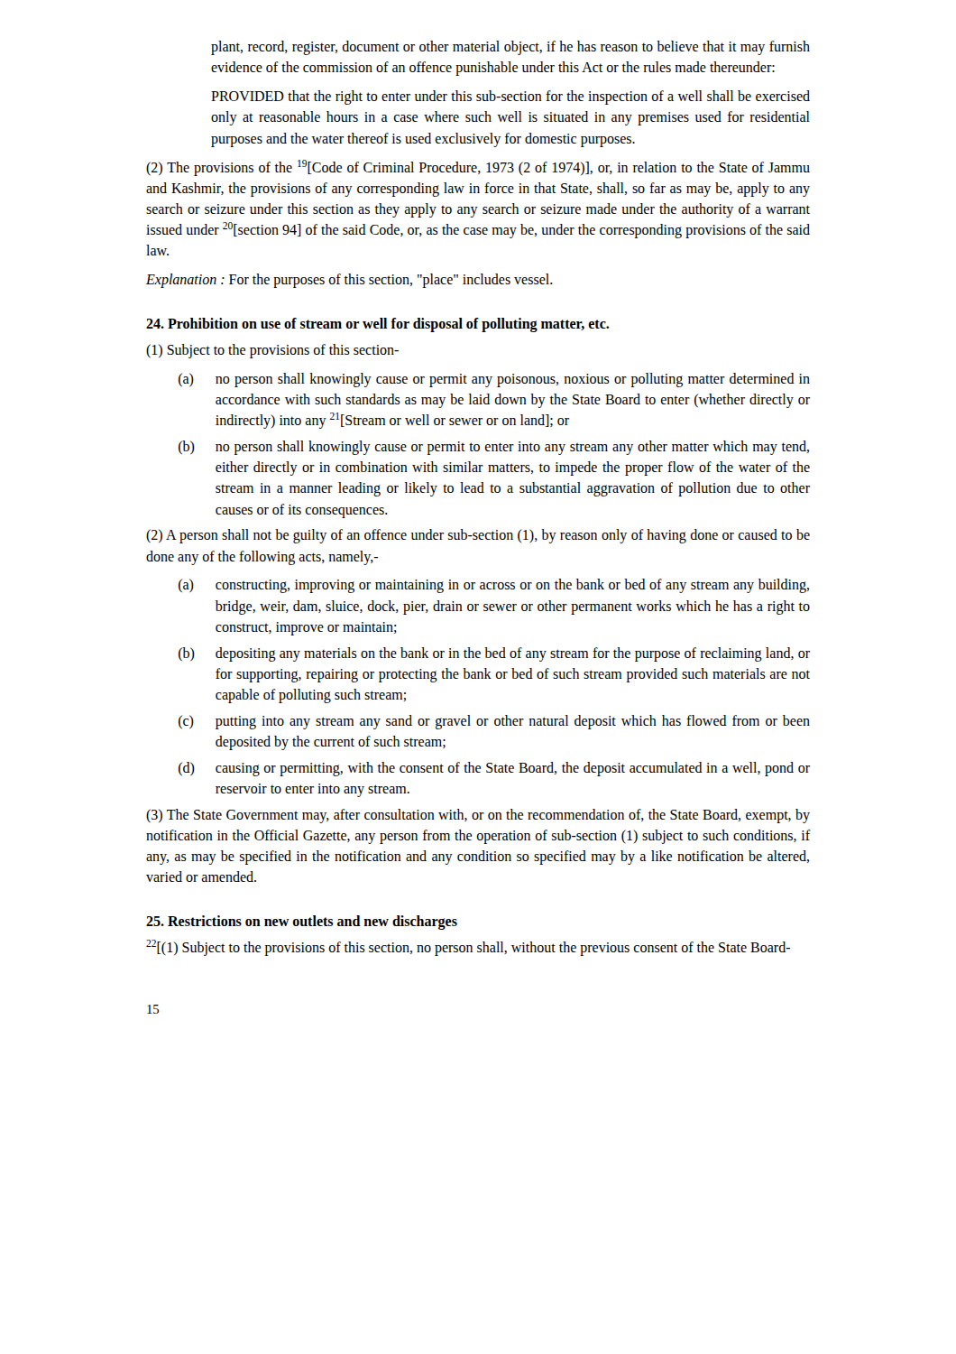plant, record, register, document or other material object, if he has reason to believe that it may furnish evidence of the commission of an offence punishable under this Act or the rules made thereunder:
PROVIDED that the right to enter under this sub-section for the inspection of a well shall be exercised only at reasonable hours in a case where such well is situated in any premises used for residential purposes and the water thereof is used exclusively for domestic purposes.
(2) The provisions of the 19[Code of Criminal Procedure, 1973 (2 of 1974)], or, in relation to the State of Jammu and Kashmir, the provisions of any corresponding law in force in that State, shall, so far as may be, apply to any search or seizure under this section as they apply to any search or seizure made under the authority of a warrant issued under 20[section 94] of the said Code, or, as the case may be, under the corresponding provisions of the said law.
Explanation : For the purposes of this section, "place" includes vessel.
24. Prohibition on use of stream or well for disposal of polluting matter, etc.
(1) Subject to the provisions of this section-
(a) no person shall knowingly cause or permit any poisonous, noxious or polluting matter determined in accordance with such standards as may be laid down by the State Board to enter (whether directly or indirectly) into any 21[Stream or well or sewer or on land]; or
(b) no person shall knowingly cause or permit to enter into any stream any other matter which may tend, either directly or in combination with similar matters, to impede the proper flow of the water of the stream in a manner leading or likely to lead to a substantial aggravation of pollution due to other causes or of its consequences.
(2) A person shall not be guilty of an offence under sub-section (1), by reason only of having done or caused to be done any of the following acts, namely,-
(a) constructing, improving or maintaining in or across or on the bank or bed of any stream any building, bridge, weir, dam, sluice, dock, pier, drain or sewer or other permanent works which he has a right to construct, improve or maintain;
(b) depositing any materials on the bank or in the bed of any stream for the purpose of reclaiming land, or for supporting, repairing or protecting the bank or bed of such stream provided such materials are not capable of polluting such stream;
(c) putting into any stream any sand or gravel or other natural deposit which has flowed from or been deposited by the current of such stream;
(d) causing or permitting, with the consent of the State Board, the deposit accumulated in a well, pond or reservoir to enter into any stream.
(3) The State Government may, after consultation with, or on the recommendation of, the State Board, exempt, by notification in the Official Gazette, any person from the operation of sub-section (1) subject to such conditions, if any, as may be specified in the notification and any condition so specified may by a like notification be altered, varied or amended.
25. Restrictions on new outlets and new discharges
22[(1) Subject to the provisions of this section, no person shall, without the previous consent of the State Board-
15